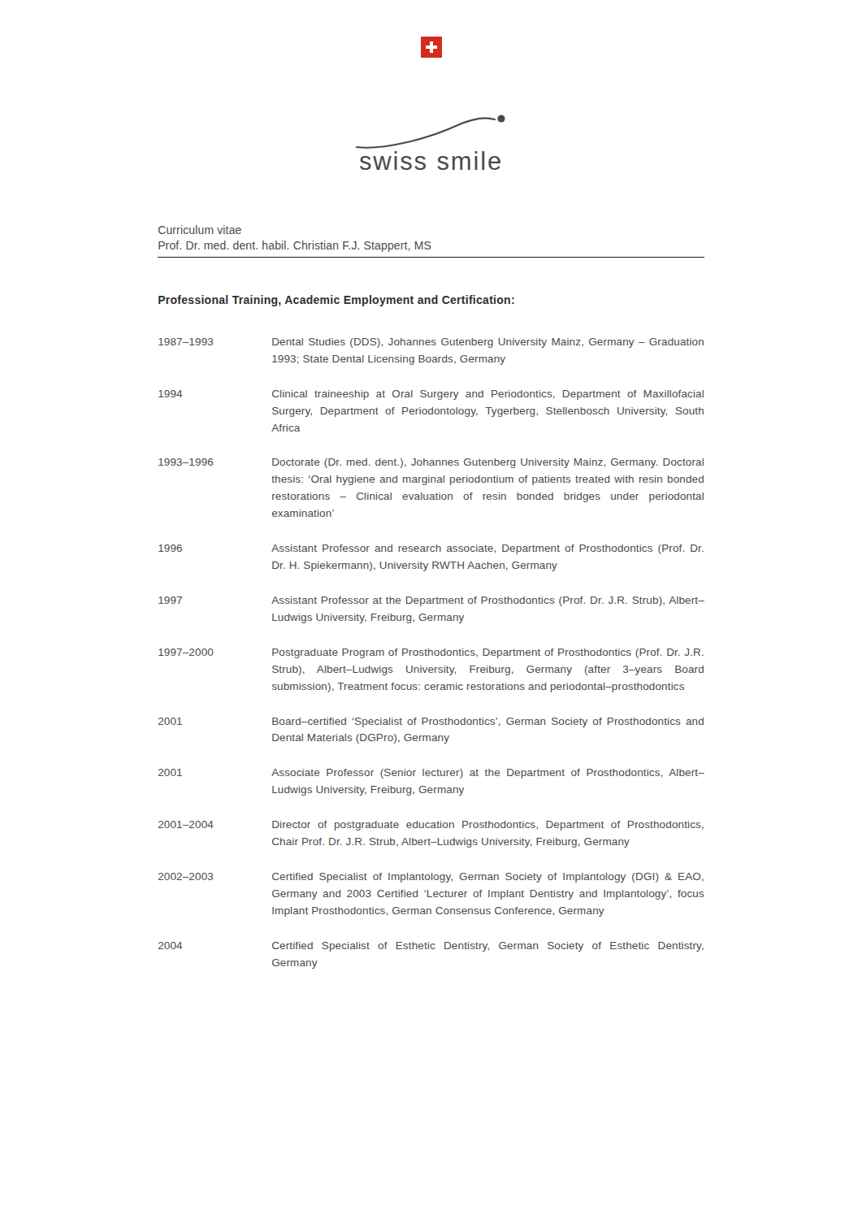swiss smile
Curriculum vitae
Prof. Dr. med. dent. habil. Christian F.J. Stappert, MS
Professional Training, Academic Employment and Certification:
1987–1993
Dental Studies (DDS), Johannes Gutenberg University Mainz, Germany – Graduation 1993; State Dental Licensing Boards, Germany
1994
Clinical traineeship at Oral Surgery and Periodontics, Department of Maxillofacial Surgery, Department of Periodontology, Tygerberg, Stellenbosch University, South Africa
1993–1996
Doctorate (Dr. med. dent.), Johannes Gutenberg University Mainz, Germany. Doctoral thesis: ‘Oral hygiene and marginal periodontium of patients treated with resin bonded restorations – Clinical evaluation of resin bonded bridges under periodontal examination’
1996
Assistant Professor and research associate, Department of Prosthodontics (Prof. Dr. Dr. H. Spiekermann), University RWTH Aachen, Germany
1997
Assistant Professor at the Department of Prosthodontics (Prof. Dr. J.R. Strub), Albert–Ludwigs University, Freiburg, Germany
1997–2000
Postgraduate Program of Prosthodontics, Department of Prosthodontics (Prof. Dr. J.R. Strub), Albert–Ludwigs University, Freiburg, Germany (after 3–years Board submission), Treatment focus: ceramic restorations and periodontal–prosthodontics
2001
Board–certified ‘Specialist of Prosthodontics’, German Society of Prosthodontics and Dental Materials (DGPro), Germany
2001
Associate Professor (Senior lecturer) at the Department of Prosthodontics, Albert–Ludwigs University, Freiburg, Germany
2001–2004
Director of postgraduate education Prosthodontics, Department of Prosthodontics, Chair Prof. Dr. J.R. Strub, Albert–Ludwigs University, Freiburg, Germany
2002–2003
Certified Specialist of Implantology, German Society of Implantology (DGI) & EAO, Germany and 2003 Certified ‘Lecturer of Implant Dentistry and Implantology’, focus Implant Prosthodontics, German Consensus Conference, Germany
2004
Certified Specialist of Esthetic Dentistry, German Society of Esthetic Dentistry, Germany